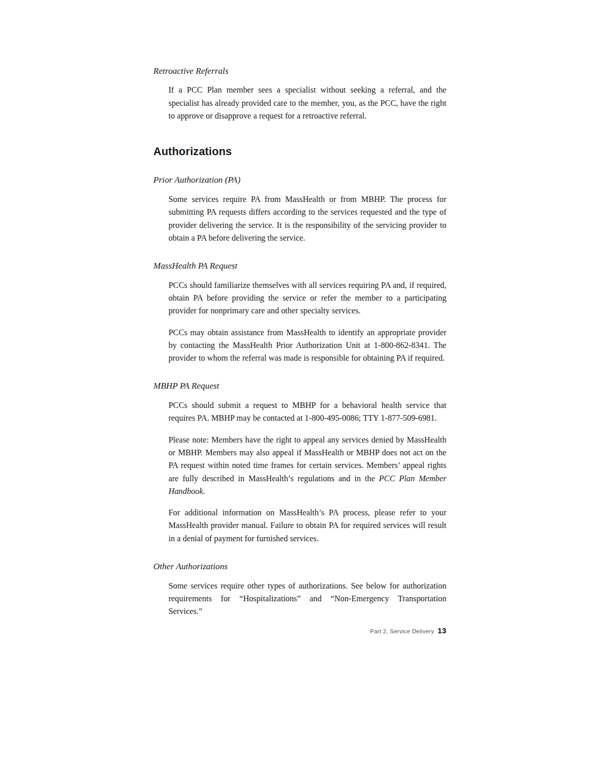Retroactive Referrals
If a PCC Plan member sees a specialist without seeking a referral, and the specialist has already provided care to the member, you, as the PCC, have the right to approve or disapprove a request for a retroactive referral.
Authorizations
Prior Authorization (PA)
Some services require PA from MassHealth or from MBHP. The process for submitting PA requests differs according to the services requested and the type of provider delivering the service. It is the responsibility of the servicing provider to obtain a PA before delivering the service.
MassHealth PA Request
PCCs should familiarize themselves with all services requiring PA and, if required, obtain PA before providing the service or refer the member to a participating provider for nonprimary care and other specialty services.
PCCs may obtain assistance from MassHealth to identify an appropriate provider by contacting the MassHealth Prior Authorization Unit at 1-800-862-8341. The provider to whom the referral was made is responsible for obtaining PA if required.
MBHP PA Request
PCCs should submit a request to MBHP for a behavioral health service that requires PA. MBHP may be contacted at 1-800-495-0086; TTY 1-877-509-6981.
Please note: Members have the right to appeal any services denied by MassHealth or MBHP. Members may also appeal if MassHealth or MBHP does not act on the PA request within noted time frames for certain services. Members’ appeal rights are fully described in MassHealth’s regulations and in the PCC Plan Member Handbook.
For additional information on MassHealth’s PA process, please refer to your MassHealth provider manual. Failure to obtain PA for required services will result in a denial of payment for furnished services.
Other Authorizations
Some services require other types of authorizations. See below for authorization requirements for “Hospitalizations” and “Non-Emergency Transportation Services.”
Part 2, Service Delivery13